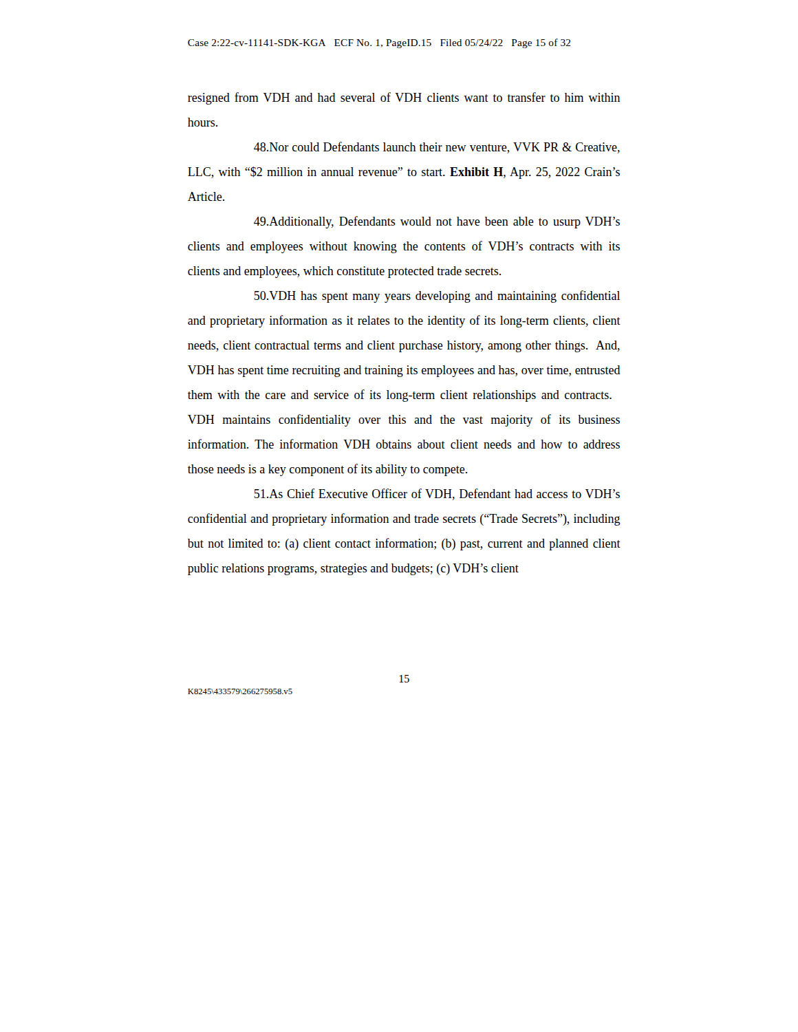Case 2:22-cv-11141-SDK-KGA ECF No. 1, PageID.15 Filed 05/24/22 Page 15 of 32
resigned from VDH and had several of VDH clients want to transfer to him within hours.
48. Nor could Defendants launch their new venture, VVK PR & Creative, LLC, with “$2 million in annual revenue” to start. Exhibit H, Apr. 25, 2022 Crain’s Article.
49. Additionally, Defendants would not have been able to usurp VDH’s clients and employees without knowing the contents of VDH’s contracts with its clients and employees, which constitute protected trade secrets.
50. VDH has spent many years developing and maintaining confidential and proprietary information as it relates to the identity of its long-term clients, client needs, client contractual terms and client purchase history, among other things. And, VDH has spent time recruiting and training its employees and has, over time, entrusted them with the care and service of its long-term client relationships and contracts. VDH maintains confidentiality over this and the vast majority of its business information. The information VDH obtains about client needs and how to address those needs is a key component of its ability to compete.
51. As Chief Executive Officer of VDH, Defendant had access to VDH’s confidential and proprietary information and trade secrets (“Trade Secrets”), including but not limited to: (a) client contact information; (b) past, current and planned client public relations programs, strategies and budgets; (c) VDH’s client
15
K8245\433579\266275958.v5